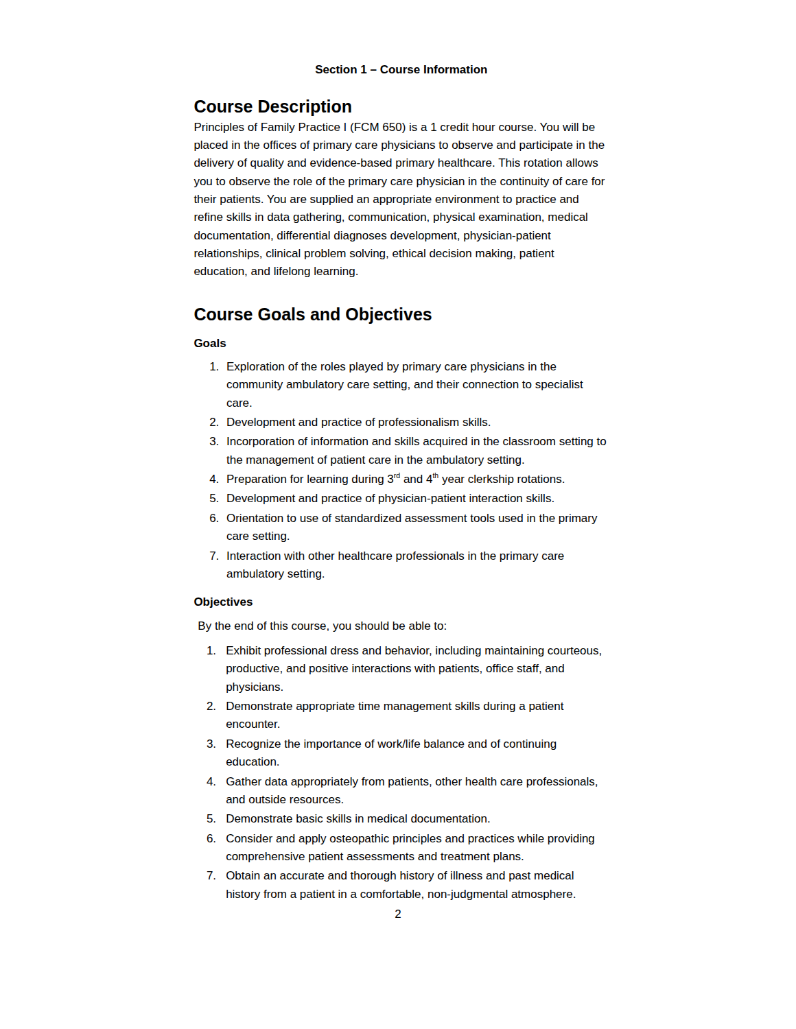Section 1 – Course Information
Course Description
Principles of Family Practice I (FCM 650) is a 1 credit hour course. You will be placed in the offices of primary care physicians to observe and participate in the delivery of quality and evidence-based primary healthcare. This rotation allows you to observe the role of the primary care physician in the continuity of care for their patients. You are supplied an appropriate environment to practice and refine skills in data gathering, communication, physical examination, medical documentation, differential diagnoses development, physician-patient relationships, clinical problem solving, ethical decision making, patient education, and lifelong learning.
Course Goals and Objectives
Goals
Exploration of the roles played by primary care physicians in the community ambulatory care setting, and their connection to specialist care.
Development and practice of professionalism skills.
Incorporation of information and skills acquired in the classroom setting to the management of patient care in the ambulatory setting.
Preparation for learning during 3rd and 4th year clerkship rotations.
Development and practice of physician-patient interaction skills.
Orientation to use of standardized assessment tools used in the primary care setting.
Interaction with other healthcare professionals in the primary care ambulatory setting.
Objectives
By the end of this course, you should be able to:
Exhibit professional dress and behavior, including maintaining courteous, productive, and positive interactions with patients, office staff, and physicians.
Demonstrate appropriate time management skills during a patient encounter.
Recognize the importance of work/life balance and of continuing education.
Gather data appropriately from patients, other health care professionals, and outside resources.
Demonstrate basic skills in medical documentation.
Consider and apply osteopathic principles and practices while providing comprehensive patient assessments and treatment plans.
Obtain an accurate and thorough history of illness and past medical history from a patient in a comfortable, non-judgmental atmosphere.
2